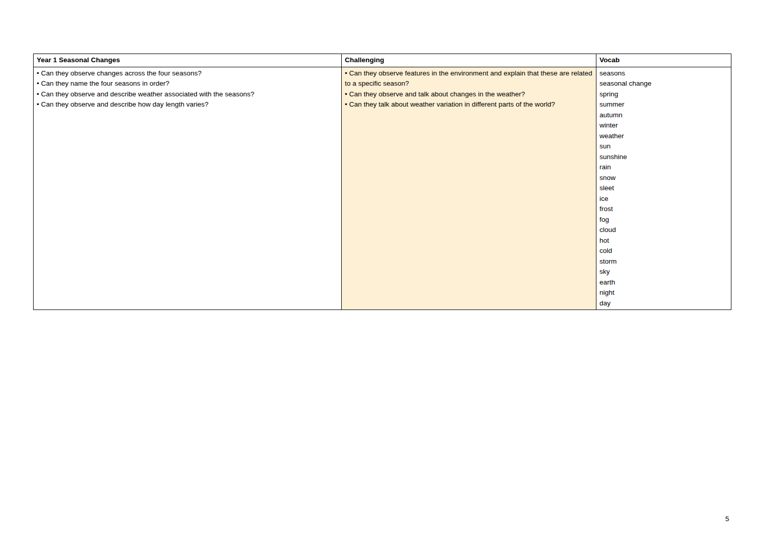| Year 1 Seasonal Changes | Challenging | Vocab |
| --- | --- | --- |
| • Can they observe changes across the four seasons? • Can they name the four seasons in order? • Can they observe and describe weather associated with the seasons? • Can they observe and describe how day length varies? | • Can they observe features in the environment and explain that these are related to a specific season? • Can they observe and talk about changes in the weather? • Can they talk about weather variation in different parts of the world? | seasons seasonal change spring summer autumn winter weather sun sunshine rain snow sleet ice frost fog cloud hot cold storm sky earth night day |
5